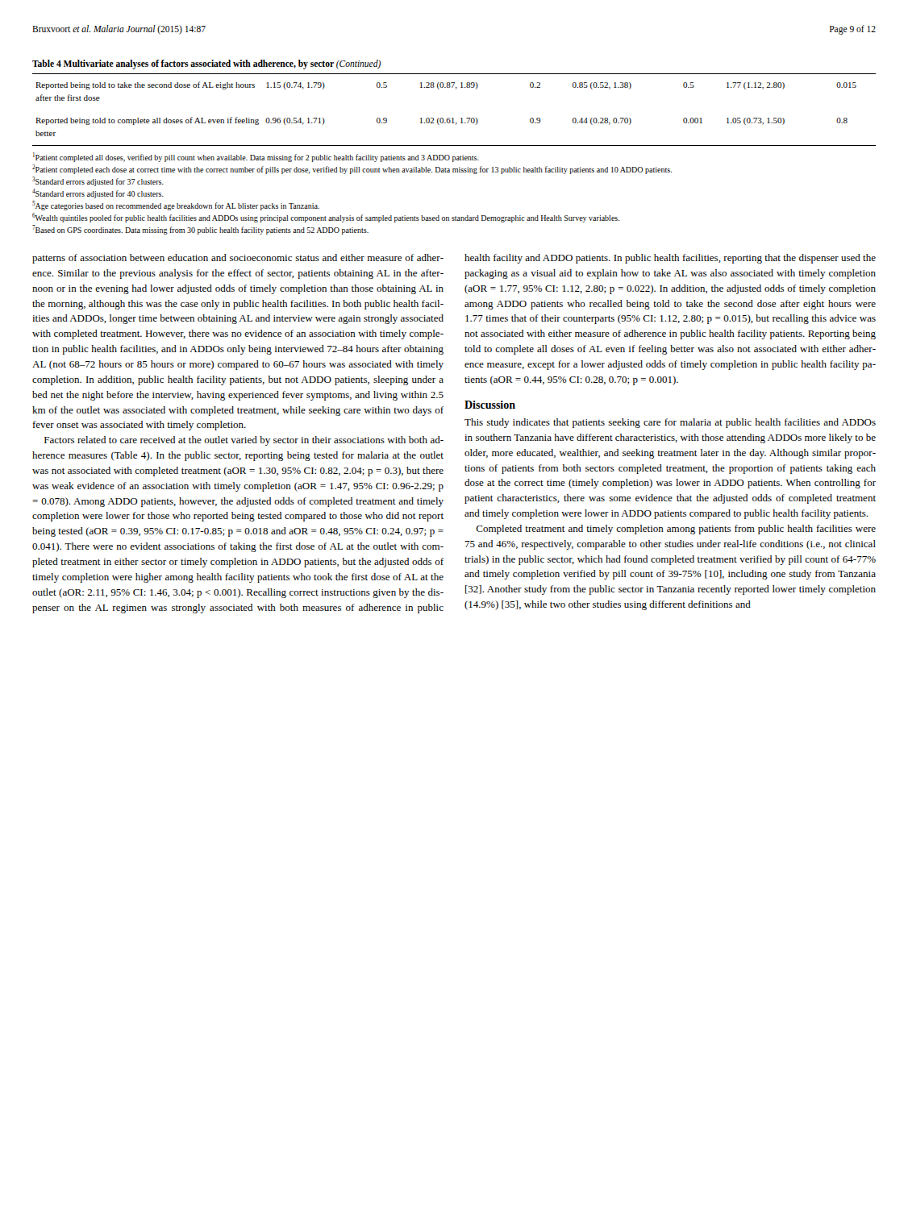Bruxvoort et al. Malaria Journal (2015) 14:87
Page 9 of 12
Table 4 Multivariate analyses of factors associated with adherence, by sector (Continued)
| Reported being told to take the second dose of AL eight hours after the first dose | 1.15 (0.74, 1.79) | 0.5 | 1.28 (0.87, 1.89) | 0.2 | 0.85 (0.52, 1.38) | 0.5 | 1.77 (1.12, 2.80) | 0.015 |
| Reported being told to complete all doses of AL even if feeling better | 0.96 (0.54, 1.71) | 0.9 | 1.02 (0.61, 1.70) | 0.9 | 0.44 (0.28, 0.70) | 0.001 | 1.05 (0.73, 1.50) | 0.8 |
1Patient completed all doses, verified by pill count when available. Data missing for 2 public health facility patients and 3 ADDO patients.
2Patient completed each dose at correct time with the correct number of pills per dose, verified by pill count when available. Data missing for 13 public health facility patients and 10 ADDO patients.
3Standard errors adjusted for 37 clusters.
4Standard errors adjusted for 40 clusters.
5Age categories based on recommended age breakdown for AL blister packs in Tanzania.
6Wealth quintiles pooled for public health facilities and ADDOs using principal component analysis of sampled patients based on standard Demographic and Health Survey variables.
7Based on GPS coordinates. Data missing from 30 public health facility patients and 52 ADDO patients.
patterns of association between education and socioeconomic status and either measure of adherence. Similar to the previous analysis for the effect of sector, patients obtaining AL in the afternoon or in the evening had lower adjusted odds of timely completion than those obtaining AL in the morning, although this was the case only in public health facilities. In both public health facilities and ADDOs, longer time between obtaining AL and interview were again strongly associated with completed treatment. However, there was no evidence of an association with timely completion in public health facilities, and in ADDOs only being interviewed 72–84 hours after obtaining AL (not 68–72 hours or 85 hours or more) compared to 60–67 hours was associated with timely completion. In addition, public health facility patients, but not ADDO patients, sleeping under a bed net the night before the interview, having experienced fever symptoms, and living within 2.5 km of the outlet was associated with completed treatment, while seeking care within two days of fever onset was associated with timely completion.
Factors related to care received at the outlet varied by sector in their associations with both adherence measures (Table 4). In the public sector, reporting being tested for malaria at the outlet was not associated with completed treatment (aOR = 1.30, 95% CI: 0.82, 2.04; p = 0.3), but there was weak evidence of an association with timely completion (aOR = 1.47, 95% CI: 0.96-2.29; p = 0.078). Among ADDO patients, however, the adjusted odds of completed treatment and timely completion were lower for those who reported being tested compared to those who did not report being tested (aOR = 0.39, 95% CI: 0.17-0.85; p = 0.018 and aOR = 0.48, 95% CI: 0.24, 0.97; p = 0.041). There were no evident associations of taking the first dose of AL at the outlet with completed treatment in either sector or timely completion in ADDO patients, but the adjusted odds of timely completion were higher among health facility patients who took the first dose of AL at the outlet (aOR: 2.11, 95% CI: 1.46, 3.04; p < 0.001). Recalling correct instructions given by the dispenser on the AL regimen was strongly associated with both measures of adherence in public health facility and ADDO patients. In public health facilities, reporting that the dispenser used the packaging as a visual aid to explain how to take AL was also associated with timely completion (aOR = 1.77, 95% CI: 1.12, 2.80; p = 0.022). In addition, the adjusted odds of timely completion among ADDO patients who recalled being told to take the second dose after eight hours were 1.77 times that of their counterparts (95% CI: 1.12, 2.80; p = 0.015), but recalling this advice was not associated with either measure of adherence in public health facility patients. Reporting being told to complete all doses of AL even if feeling better was also not associated with either adherence measure, except for a lower adjusted odds of timely completion in public health facility patients (aOR = 0.44, 95% CI: 0.28, 0.70; p = 0.001).
Discussion
This study indicates that patients seeking care for malaria at public health facilities and ADDOs in southern Tanzania have different characteristics, with those attending ADDOs more likely to be older, more educated, wealthier, and seeking treatment later in the day. Although similar proportions of patients from both sectors completed treatment, the proportion of patients taking each dose at the correct time (timely completion) was lower in ADDO patients. When controlling for patient characteristics, there was some evidence that the adjusted odds of completed treatment and timely completion were lower in ADDO patients compared to public health facility patients.
Completed treatment and timely completion among patients from public health facilities were 75 and 46%, respectively, comparable to other studies under real-life conditions (i.e., not clinical trials) in the public sector, which had found completed treatment verified by pill count of 64-77% and timely completion verified by pill count of 39-75% [10], including one study from Tanzania [32]. Another study from the public sector in Tanzania recently reported lower timely completion (14.9%) [35], while two other studies using different definitions and